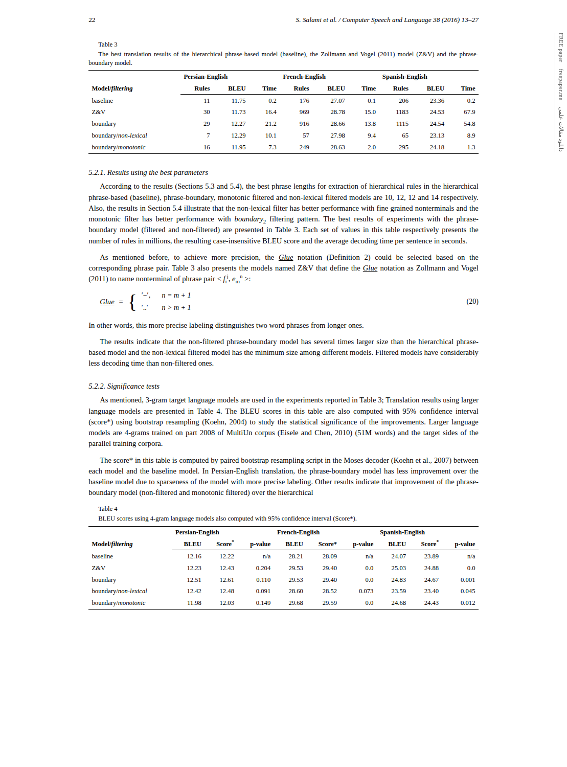22 S. Salami et al. / Computer Speech and Language 38 (2016) 13–27
FREE paper freepaper.me دانلود مقالات علمی
Table 3
The best translation results of the hierarchical phrase-based model (baseline), the Zollmann and Vogel (2011) model (Z&V) and the phrase-boundary model.
| Model/ filtering | Persian-English | French-English | Spanish-English |
| --- | --- | --- | --- |
| Rules | BLEU | Time | Rules | BLEU | Time | Rules | BLEU | Time |
| baseline | 11 | 11.75 | 0.2 | 176 | 27.07 | 0.1 | 206 | 23.36 | 0.2 |
| Z&V | 30 | 11.73 | 16.4 | 969 | 28.78 | 15.0 | 1183 | 24.53 | 67.9 |
| boundary | 29 | 12.27 | 21.2 | 916 | 28.66 | 13.8 | 1115 | 24.54 | 54.8 |
| boundary/ non-lexical | 7 | 12.29 | 10.1 | 57 | 27.98 | 9.4 | 65 | 23.13 | 8.9 |
| boundary/ monotonic | 16 | 11.95 | 7.3 | 249 | 28.63 | 2.0 | 295 | 24.18 | 1.3 |
5.2.1. Results using the best parameters
According to the results (Sections 5.3 and 5.4), the best phrase lengths for extraction of hierarchical rules in the hierarchical phrase-based (baseline), phrase-boundary, monotonic filtered and non-lexical filtered models are 10, 12, 12 and 14 respectively. Also, the results in Section 5.4 illustrate that the non-lexical filter has better performance with fine grained nonterminals and the monotonic filter has better performance with boundary2 filtering pattern. The best results of experiments with the phrase-boundary model (filtered and non-filtered) are presented in Table 3. Each set of values in this table respectively presents the number of rules in millions, the resulting case-insensitive BLEU score and the average decoding time per sentence in seconds.
As mentioned before, to achieve more precision, the Glue notation (Definition 2) could be selected based on the corresponding phrase pair. Table 3 also presents the models named Z&V that define the Glue notation as Zollmann and Vogel (2011) to name nonterminal of phrase pair < fij, emn >:
Glue = {
′−′,
n = m + 1
′..′
n > m + 1
(20)
In other words, this more precise labeling distinguishes two word phrases from longer ones.
The results indicate that the non-filtered phrase-boundary model has several times larger size than the hierarchical phrase-based model and the non-lexical filtered model has the minimum size among different models. Filtered models have considerably less decoding time than non-filtered ones.
5.2.2. Significance tests
As mentioned, 3-gram target language models are used in the experiments reported in Table 3; Translation results using larger language models are presented in Table 4. The BLEU scores in this table are also computed with 95% confidence interval (score*) using bootstrap resampling (Koehn, 2004) to study the statistical significance of the improvements. Larger language models are 4-grams trained on part 2008 of MultiUn corpus (Eisele and Chen, 2010) (51M words) and the target sides of the parallel training corpora.
The score* in this table is computed by paired bootstrap resampling script in the Moses decoder (Koehn et al., 2007) between each model and the baseline model. In Persian-English translation, the phrase-boundary model has less improvement over the baseline model due to sparseness of the model with more precise labeling. Other results indicate that improvement of the phrase-boundary model (non-filtered and monotonic filtered) over the hierarchical
Table 4
BLEU scores using 4-gram language models also computed with 95% confidence interval (Score*).
| Model/ filtering | Persian-English | French-English | Spanish-English |
| --- | --- | --- | --- |
| BLEU | Score * | p-value | BLEU | Score* | p-value | BLEU | Score * | p-value |
| baseline | 12.16 | 12.22 | n/a | 28.21 | 28.09 | n/a | 24.07 | 23.89 | n/a |
| Z&V | 12.23 | 12.43 | 0.204 | 29.53 | 29.40 | 0.0 | 25.03 | 24.88 | 0.0 |
| boundary | 12.51 | 12.61 | 0.110 | 29.53 | 29.40 | 0.0 | 24.83 | 24.67 | 0.001 |
| boundary/ non-lexical | 12.42 | 12.48 | 0.091 | 28.60 | 28.52 | 0.073 | 23.59 | 23.40 | 0.045 |
| boundary/ monotonic | 11.98 | 12.03 | 0.149 | 29.68 | 29.59 | 0.0 | 24.68 | 24.43 | 0.012 |